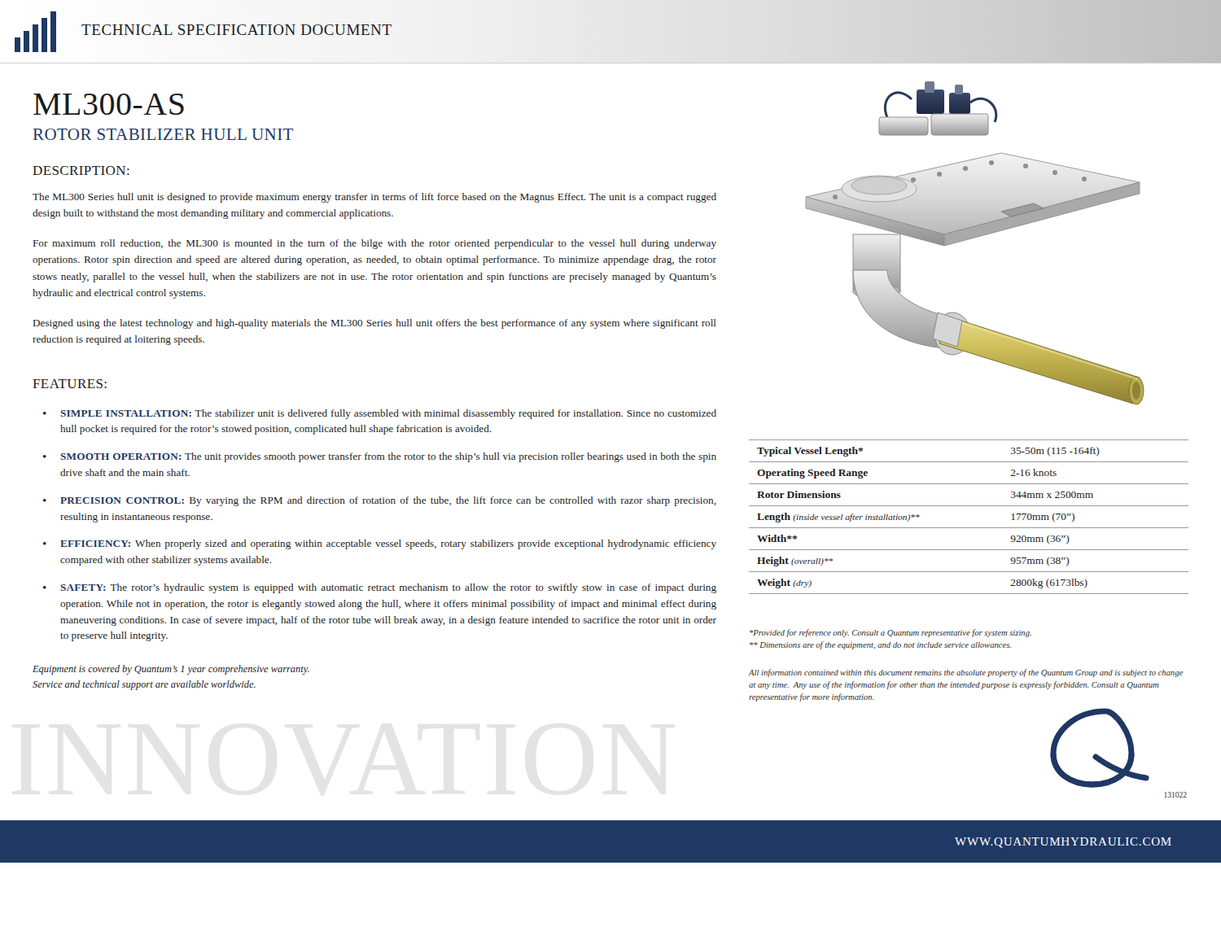Technical Specification Document
INNOVATION
ML300-AS
Rotor Stabilizer Hull Unit
Description:
The ML300 Series hull unit is designed to provide maximum energy transfer in terms of lift force based on the Magnus Effect. The unit is a compact rugged design built to withstand the most demanding military and commercial applications.
For maximum roll reduction, the ML300 is mounted in the turn of the bilge with the rotor oriented perpendicular to the vessel hull during underway operations. Rotor spin direction and speed are altered during operation, as needed, to obtain optimal performance. To minimize appendage drag, the rotor stows neatly, parallel to the vessel hull, when the stabilizers are not in use. The rotor orientation and spin functions are precisely managed by Quantum’s hydraulic and electrical control systems.
Designed using the latest technology and high-quality materials the ML300 Series hull unit offers the best performance of any system where significant roll reduction is required at loitering speeds.
Features:
SIMPLE INSTALLATION: The stabilizer unit is delivered fully assembled with minimal disassembly required for installation. Since no customized hull pocket is required for the rotor’s stowed position, complicated hull shape fabrication is avoided.
SMOOTH OPERATION: The unit provides smooth power transfer from the rotor to the ship’s hull via precision roller bearings used in both the spin drive shaft and the main shaft.
PRECISION CONTROL: By varying the RPM and direction of rotation of the tube, the lift force can be controlled with razor sharp precision, resulting in instantaneous response.
EFFICIENCY: When properly sized and operating within acceptable vessel speeds, rotary stabilizers provide exceptional hydrodynamic efficiency compared with other stabilizer systems available.
SAFETY: The rotor’s hydraulic system is equipped with automatic retract mechanism to allow the rotor to swiftly stow in case of impact during operation. While not in operation, the rotor is elegantly stowed along the hull, where it offers minimal possibility of impact and minimal effect during maneuvering conditions. In case of severe impact, half of the rotor tube will break away, in a design feature intended to sacrifice the rotor unit in order to preserve hull integrity.
Equipment is covered by Quantum’s 1 year comprehensive warranty.
Service and technical support are available worldwide.
| Typical Vessel Length* | 35-50m (115 -164ft) |
| Operating Speed Range | 2-16 knots |
| Rotor Dimensions | 344mm x 2500mm |
| Length (inside vessel after installation)** | 1770mm (70”) |
| Width** | 920mm (36”) |
| Height (overall)** | 957mm (38”) |
| Weight (dry) | 2800kg (6173lbs) |
*Provided for reference only. Consult a Quantum representative for system sizing.
** Dimensions are of the equipment, and do not include service allowances.
All information contained within this document remains the absolute property of the Quantum Group and is subject to change at any time. Any use of the information for other than the intended purpose is expressly forbidden. Consult a Quantum representative for more information.
131022
WWW.QUANTUMHYDRAULIC.COM